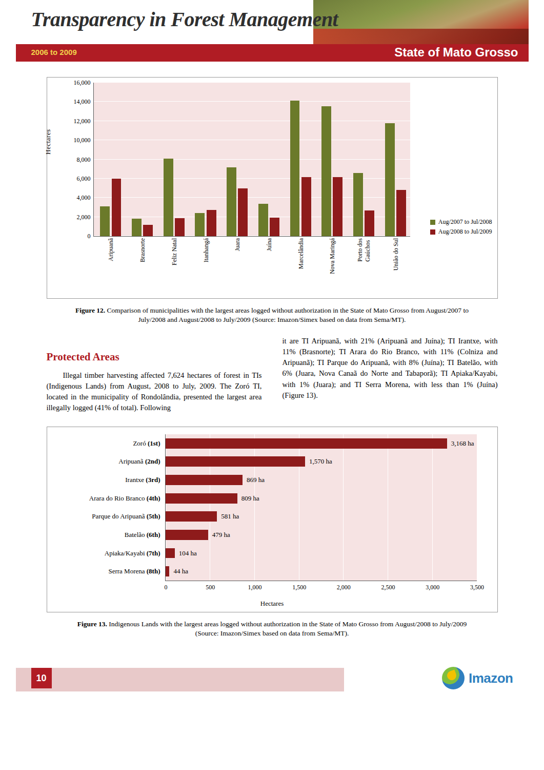Transparency in Forest Management
2006 to 2009
State of Mato Grosso
Hectares
0
2,000
4,000
6,000
8,000
10,000
12,000
14,000
16,000
Aripuanã
Brasnorte
Feliz Natal
Itanhangá
Juara
Juína
Marcelândia
Nova Maringá
Porto dos
Gaúchos
União do Sul
Aug/2007 to Jul/2008
Aug/2008 to Jul/2009
Figure 12. Comparison of municipalities with the largest areas logged without authorization in the State of Mato Grosso from August/2007 to July/2008 and August/2008 to July/2009 (Source: Imazon/Simex based on data from Sema/MT).
Protected Areas
Illegal timber harvesting affected 7,624 hectares of forest in TIs (Indigenous Lands) from August, 2008 to July, 2009. The Zoró TI, located in the municipality of Rondolândia, presented the largest area illegally logged (41% of total). Following
it are TI Aripuanã, with 21% (Aripuanã and Juína); TI Irantxe, with 11% (Brasnorte); TI Arara do Rio Branco, with 11% (Colniza and Aripuanã); TI Parque do Aripuanã, with 8% (Juína); TI Batelão, with 6% (Juara, Nova Canaã do Norte and Tabaporã); TI Apiaka/Kayabi, with 1% (Juara); and TI Serra Morena, with less than 1% (Juína) (Figure 13).
0
500
1,000
1,500
2,000
2,500
3,000
3,500
Zoró (1st)
3,168 ha
Aripuanã (2nd)
1,570 ha
Irantxe (3rd)
869 ha
Arara do Rio Branco (4th)
809 ha
Parque do Aripuanã (5th)
581 ha
Batelão (6th)
479 ha
Apiaka/Kayabi (7th)
104 ha
Serra Morena (8th)
44 ha
Hectares
Figure 13. Indigenous Lands with the largest areas logged without authorization in the State of Mato Grosso from August/2008 to July/2009 (Source: Imazon/Simex based on data from Sema/MT).
10
Imazon